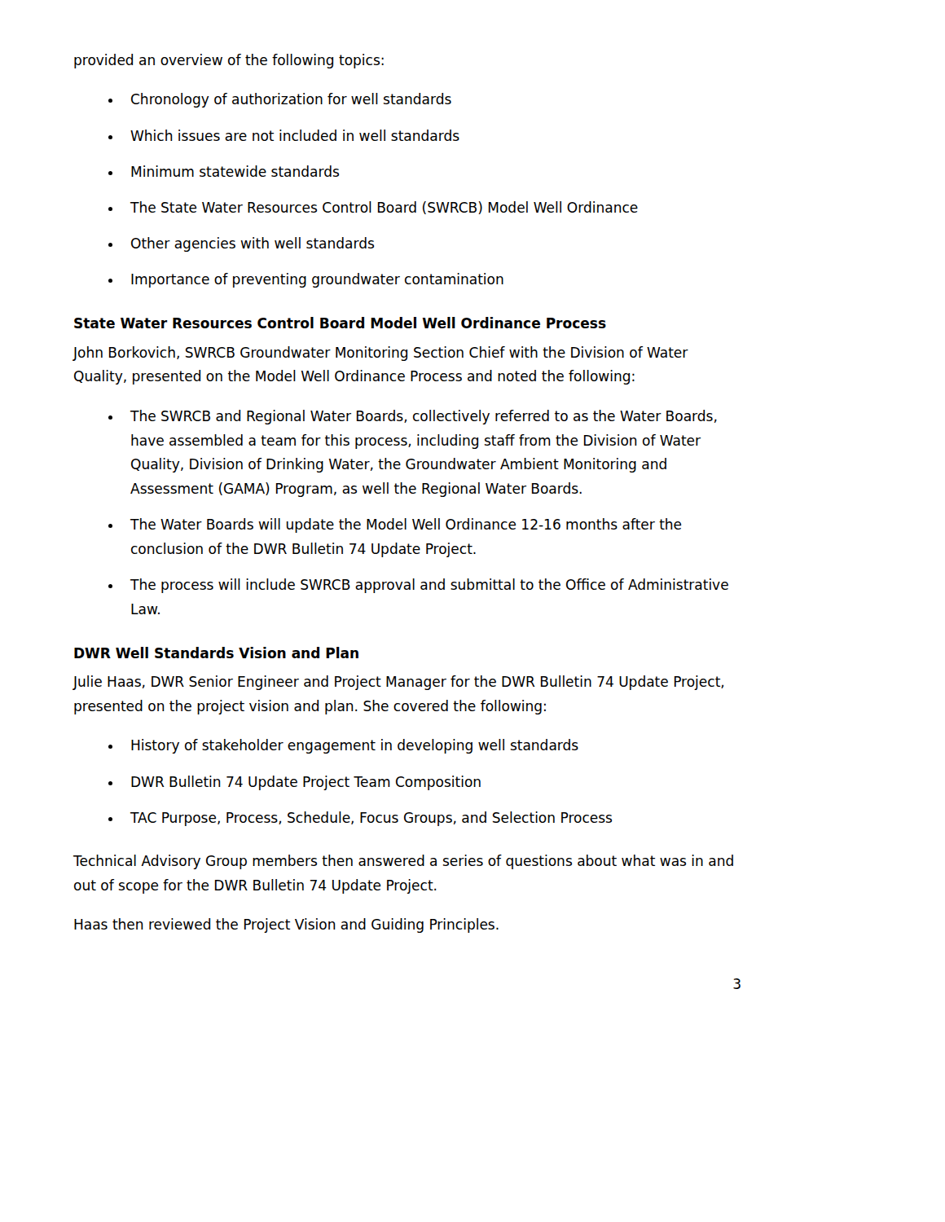provided an overview of the following topics:
Chronology of authorization for well standards
Which issues are not included in well standards
Minimum statewide standards
The State Water Resources Control Board (SWRCB) Model Well Ordinance
Other agencies with well standards
Importance of preventing groundwater contamination
State Water Resources Control Board Model Well Ordinance Process
John Borkovich, SWRCB Groundwater Monitoring Section Chief with the Division of Water Quality, presented on the Model Well Ordinance Process and noted the following:
The SWRCB and Regional Water Boards, collectively referred to as the Water Boards, have assembled a team for this process, including staff from the Division of Water Quality, Division of Drinking Water, the Groundwater Ambient Monitoring and Assessment (GAMA) Program, as well the Regional Water Boards.
The Water Boards will update the Model Well Ordinance 12-16 months after the conclusion of the DWR Bulletin 74 Update Project.
The process will include SWRCB approval and submittal to the Office of Administrative Law.
DWR Well Standards Vision and Plan
Julie Haas, DWR Senior Engineer and Project Manager for the DWR Bulletin 74 Update Project, presented on the project vision and plan. She covered the following:
History of stakeholder engagement in developing well standards
DWR Bulletin 74 Update Project Team Composition
TAC Purpose, Process, Schedule, Focus Groups, and Selection Process
Technical Advisory Group members then answered a series of questions about what was in and out of scope for the DWR Bulletin 74 Update Project.
Haas then reviewed the Project Vision and Guiding Principles.
3